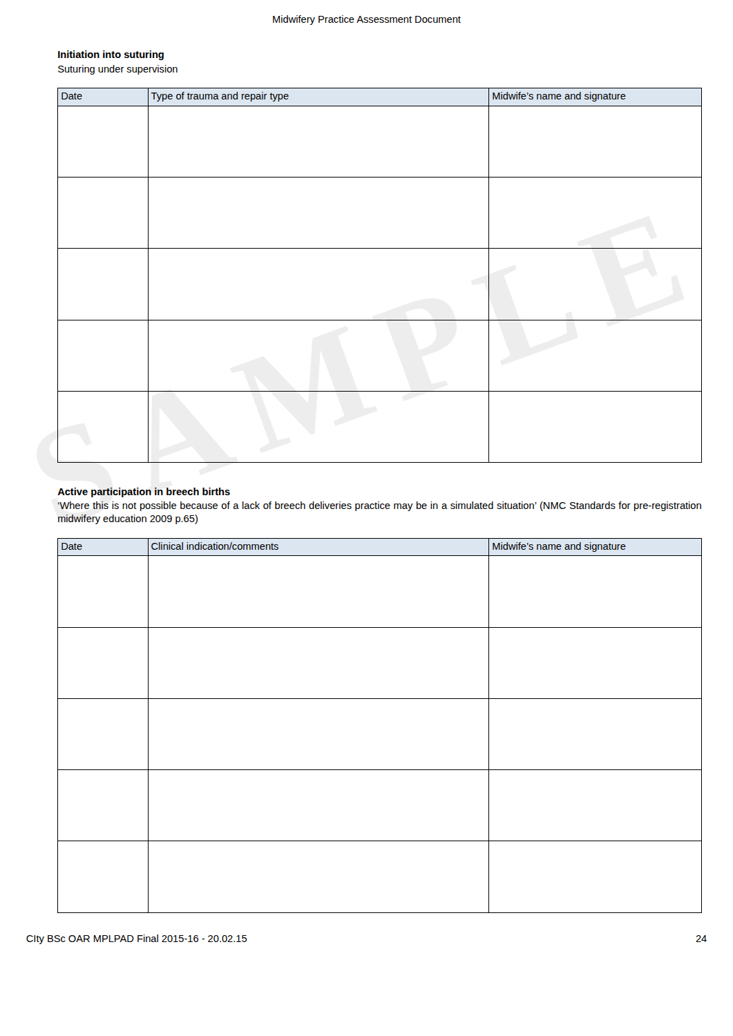SAMPLE
Midwifery Practice Assessment Document
Initiation into suturing
Suturing under supervision
| Date | Type of trauma and repair type | Midwife’s name and signature |
| --- | --- | --- |
Active participation in breech births
‘Where this is not possible because of a lack of breech deliveries practice may be in a simulated situation’ (NMC Standards for pre-registration midwifery education 2009 p.65)
| Date | Clinical indication/comments | Midwife’s name and signature |
| --- | --- | --- |
CIty BSc OAR MPLPAD Final 2015-16 - 20.02.15 24